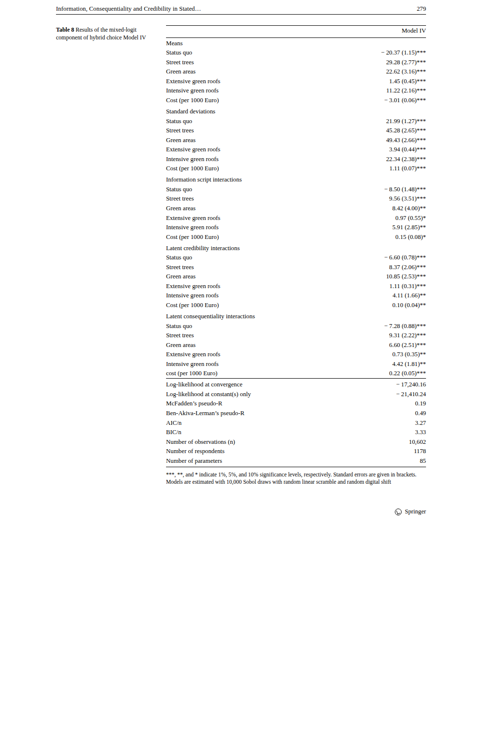Information, Consequentiality and Credibility in Stated… 279
Table 8 Results of the mixed-logit component of hybrid choice Model IV
| | Model IV |
| --- | --- |
| Means | |
| Status quo | − 20.37 (1.15)*** |
| Street trees | 29.28 (2.77)*** |
| Green areas | 22.62 (3.16)*** |
| Extensive green roofs | 1.45 (0.45)*** |
| Intensive green roofs | 11.22 (2.16)*** |
| Cost (per 1000 Euro) | − 3.01 (0.06)*** |
| Standard deviations | |
| Status quo | 21.99 (1.27)*** |
| Street trees | 45.28 (2.65)*** |
| Green areas | 49.43 (2.66)*** |
| Extensive green roofs | 3.94 (0.44)*** |
| Intensive green roofs | 22.34 (2.38)*** |
| Cost (per 1000 Euro) | 1.11 (0.07)*** |
| Information script interactions | |
| Status quo | − 8.50 (1.48)*** |
| Street trees | 9.56 (3.51)*** |
| Green areas | 8.42 (4.00)** |
| Extensive green roofs | 0.97 (0.55)* |
| Intensive green roofs | 5.91 (2.85)** |
| Cost (per 1000 Euro) | 0.15 (0.08)* |
| Latent credibility interactions | |
| Status quo | − 6.60 (0.78)*** |
| Street trees | 8.37 (2.06)*** |
| Green areas | 10.85 (2.53)*** |
| Extensive green roofs | 1.11 (0.31)*** |
| Intensive green roofs | 4.11 (1.66)** |
| Cost (per 1000 Euro) | 0.10 (0.04)** |
| Latent consequentiality interactions | |
| Status quo | − 7.28 (0.88)*** |
| Street trees | 9.31 (2.22)*** |
| Green areas | 6.60 (2.51)*** |
| Extensive green roofs | 0.73 (0.35)** |
| Intensive green roofs | 4.42 (1.81)** |
| cost (per 1000 Euro) | 0.22 (0.05)*** |
| Log-likelihood at convergence | − 17,240.16 |
| Log-likelihood at constant(s) only | − 21,410.24 |
| McFadden’s pseudo-R | 0.19 |
| Ben-Akiva-Lerman’s pseudo-R | 0.49 |
| AIC/n | 3.27 |
| BIC/n | 3.33 |
| Number of observations (n) | 10,602 |
| Number of respondents | 1178 |
| Number of parameters | 85 |
***, **, and * indicate 1%, 5%, and 10% significance levels, respectively. Standard errors are given in brackets. Models are estimated with 10,000 Sobol draws with random linear scramble and random digital shift
Springer